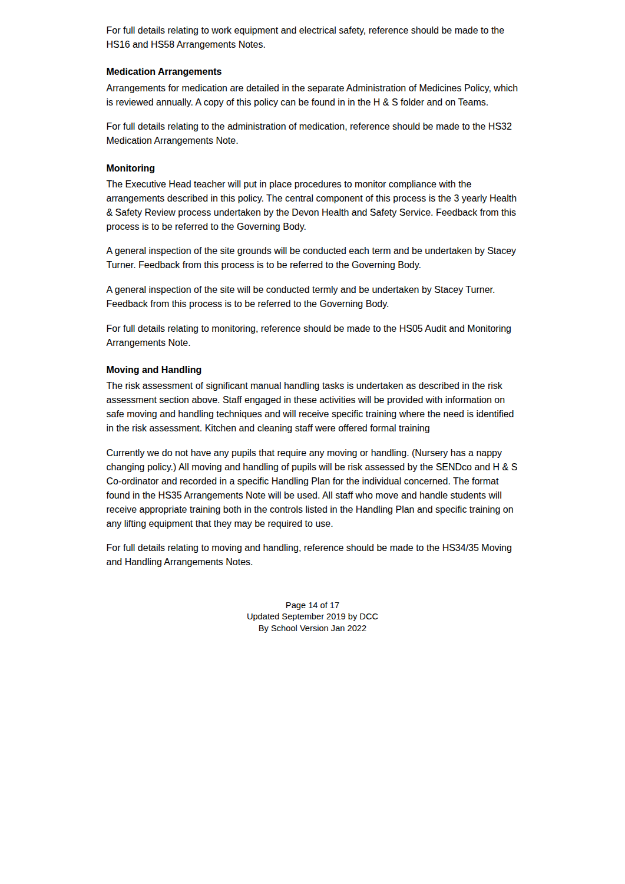For full details relating to work equipment and electrical safety, reference should be made to the HS16 and HS58 Arrangements Notes.
Medication Arrangements
Arrangements for medication are detailed in the separate Administration of Medicines Policy, which is reviewed annually. A copy of this policy can be found in in the H & S folder and on Teams.
For full details relating to the administration of medication, reference should be made to the HS32 Medication Arrangements Note.
Monitoring
The Executive Head teacher will put in place procedures to monitor compliance with the arrangements described in this policy. The central component of this process is the 3 yearly Health & Safety Review process undertaken by the Devon Health and Safety Service. Feedback from this process is to be referred to the Governing Body.
A general inspection of the site grounds will be conducted each term and be undertaken by Stacey Turner. Feedback from this process is to be referred to the Governing Body.
A general inspection of the site will be conducted termly and be undertaken by Stacey Turner. Feedback from this process is to be referred to the Governing Body.
For full details relating to monitoring, reference should be made to the HS05 Audit and Monitoring Arrangements Note.
Moving and Handling
The risk assessment of significant manual handling tasks is undertaken as described in the risk assessment section above. Staff engaged in these activities will be provided with information on safe moving and handling techniques and will receive specific training where the need is identified in the risk assessment. Kitchen and cleaning staff were offered formal training
Currently we do not have any pupils that require any moving or handling. (Nursery has a nappy changing policy.) All moving and handling of pupils will be risk assessed by the SENDco and H & S Co-ordinator and recorded in a specific Handling Plan for the individual concerned. The format found in the HS35 Arrangements Note will be used. All staff who move and handle students will receive appropriate training both in the controls listed in the Handling Plan and specific training on any lifting equipment that they may be required to use.
For full details relating to moving and handling, reference should be made to the HS34/35 Moving and Handling Arrangements Notes.
Page 14 of 17
Updated September 2019 by DCC
By School Version Jan 2022